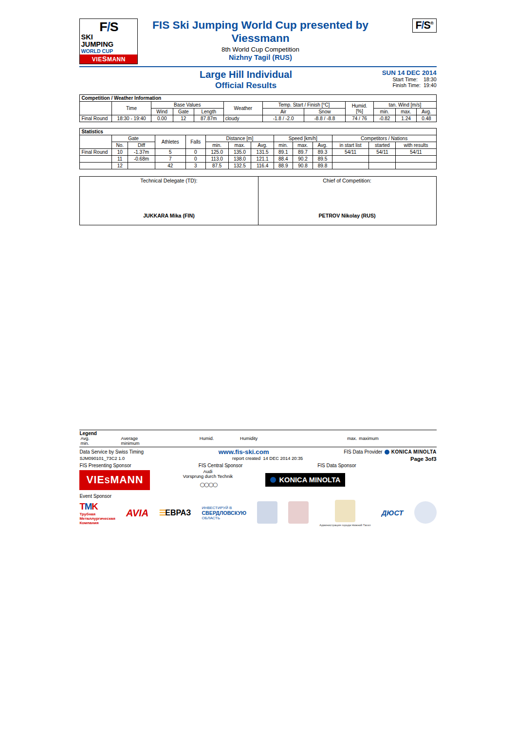F/S
SKI
JUMPING
WORLD CUP
VIESMANN
FIS Ski Jumping World Cup presented by Viessmann
8th World Cup Competition
Nizhny Tagil (RUS)
F/S®
Large Hill Individual
Official Results
SUN 14 DEC 2014
| Start Time: | 18:30 |
| Finish Time: | 19:40 |
| Competition / Weather Information |
| | Time | Base Values | Weather | Temp. Start / Finish [°C] | Humid. [%] | tan. Wind [m/s] |
| Wind | Gate | Length | Air | Snow | min. | max. | Avg. |
| Final Round | 18:30 - 19:40 | 0.00 | 12 | 87.87m | cloudy | -1.8 / -2.0 | -8.8 / -8.8 | 74 / 76 | -0.82 | 1.24 | 0.48 |
| Statistics |
| | Gate | Athletes | Falls | Distance [m] | Speed [km/h] | Competitors / Nations |
| No. | Diff | min. | max. | Avg. | min. | max. | Avg. | in start list | started | with results |
| Final Round | 10 | -1.37m | 5 | 0 | 125.0 | 135.0 | 131.5 | 89.1 | 89.7 | 89.3 | 54/11 | 54/11 | 54/11 |
| | 11 | -0.68m | 7 | 0 | 113.0 | 138.0 | 121.1 | 88.4 | 90.2 | 89.5 | | | |
| | 12 | | 42 | 3 | 87.5 | 132.5 | 116.4 | 88.9 | 90.8 | 89.8 | | | |
| Technical Delegate (TD): JUKKARA Mika (FIN) | Chief of Competition: PETROV Nikolay (RUS) |
Legend
| Avg. | Average | Humid. | Humidity | max. | maximum |
| min. | minimum | | | | |
Data Service by Swiss Timing
www.fis-ski.com
FIS Data Provider KONICA MINOLTA
SJM090101_73C2 1.0
report created 14 DEC 2014 20:35
Page 3of3
FIS Presenting Sponsor
FIS Central Sponsor
FIS Data Sponsor
VIESMANN
Audi
Vorsprung durch Technik
○○○○
KONICA MINOLTA
Event Sponsor
TMK
Трубная
Металлургическая
Компания
AVIA
☰ЕВРАЗ
ИНВЕСТИРУЙ В
СВЕРДЛОВСКУЮ
ОБЛАСТЬ
Администрация города Нижний Тагил
ДЮСТ